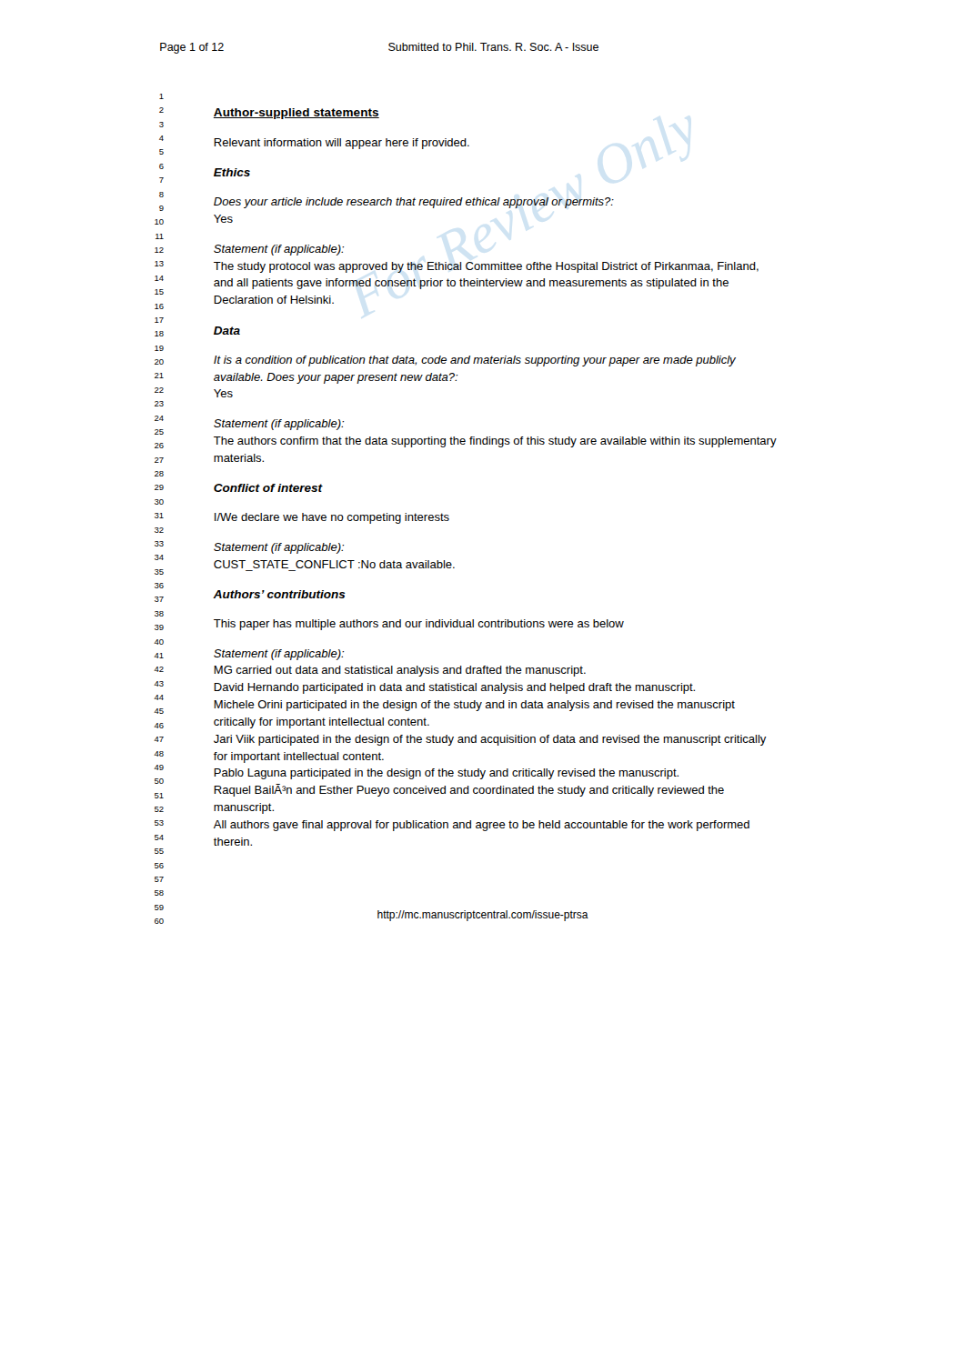Page 1 of 12
Submitted to Phil. Trans. R. Soc. A - Issue
1
2
3
4
5
6
7
8
9
10
11
12
13
14
15
16
17
18
19
20
21
22
23
24
25
26
27
28
29
30
31
32
33
34
35
36
37
38
39
40
41
42
43
44
45
46
47
48
49
50
51
52
53
54
55
56
57
58
59
60
For Review Only
Author-supplied statements
Relevant information will appear here if provided.
Ethics
Does your article include research that required ethical approval or permits?:
Yes
Statement (if applicable):
The study protocol was approved by the Ethical Committee ofthe Hospital District of Pirkanmaa, Finland, and all patients gave informed consent prior to theinterview and measurements as stipulated in the Declaration of Helsinki.
Data
It is a condition of publication that data, code and materials supporting your paper are made publicly available. Does your paper present new data?:
Yes
Statement (if applicable):
The authors confirm that the data supporting the findings of this study are available within its supplementary materials.
Conflict of interest
I/We declare we have no competing interests
Statement (if applicable):
CUST_STATE_CONFLICT :No data available.
Authors’ contributions
This paper has multiple authors and our individual contributions were as below
Statement (if applicable):
MG carried out data and statistical analysis and drafted the manuscript.
David Hernando participated in data and statistical analysis and helped draft the manuscript.
Michele Orini participated in the design of the study and in data analysis and revised the manuscript critically for important intellectual content.
Jari Viik participated in the design of the study and acquisition of data and revised the manuscript critically for important intellectual content.
Pablo Laguna participated in the design of the study and critically revised the manuscript.
Raquel BailÃ³n and Esther Pueyo conceived and coordinated the study and critically reviewed the manuscript.
All authors gave final approval for publication and agree to be held accountable for the work performed therein.
http://mc.manuscriptcentral.com/issue-ptrsa